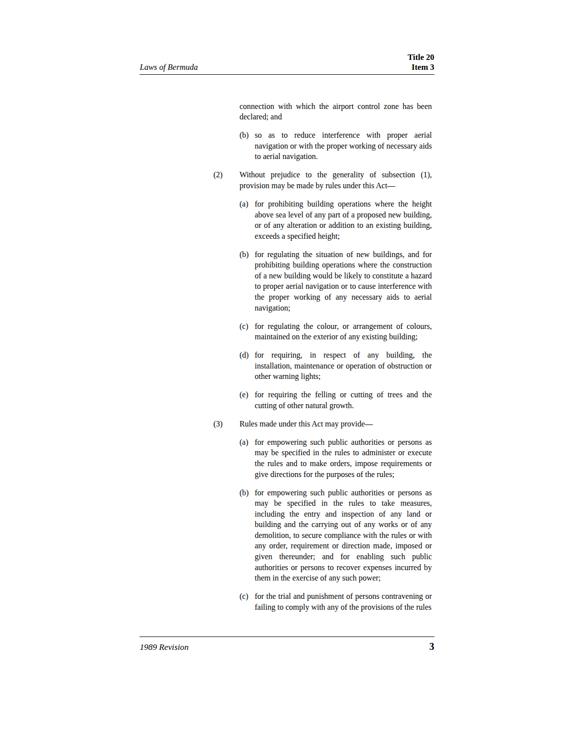Laws of Bermuda
Title 20
Item 3
connection with which the airport control zone has been declared; and
(b) so as to reduce interference with proper aerial navigation or with the proper working of necessary aids to aerial navigation.
(2) Without prejudice to the generality of subsection (1), provision may be made by rules under this Act—
(a) for prohibiting building operations where the height above sea level of any part of a proposed new building, or of any alteration or addition to an existing building, exceeds a specified height;
(b) for regulating the situation of new buildings, and for prohibiting building operations where the construction of a new building would be likely to constitute a hazard to proper aerial navigation or to cause interference with the proper working of any necessary aids to aerial navigation;
(c) for regulating the colour, or arrangement of colours, maintained on the exterior of any existing building;
(d) for requiring, in respect of any building, the installation, maintenance or operation of obstruction or other warning lights;
(e) for requiring the felling or cutting of trees and the cutting of other natural growth.
(3) Rules made under this Act may provide—
(a) for empowering such public authorities or persons as may be specified in the rules to administer or execute the rules and to make orders, impose requirements or give directions for the purposes of the rules;
(b) for empowering such public authorities or persons as may be specified in the rules to take measures, including the entry and inspection of any land or building and the carrying out of any works or of any demolition, to secure compliance with the rules or with any order, requirement or direction made, imposed or given thereunder; and for enabling such public authorities or persons to recover expenses incurred by them in the exercise of any such power;
(c) for the trial and punishment of persons contravening or failing to comply with any of the provisions of the rules
1989 Revision
3